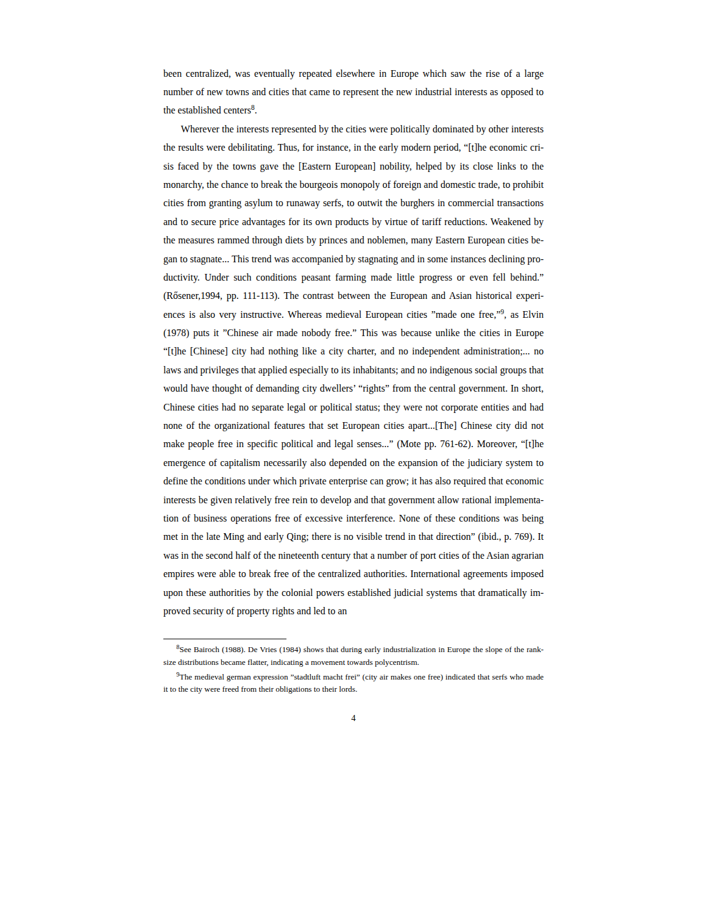been centralized, was eventually repeated elsewhere in Europe which saw the rise of a large number of new towns and cities that came to represent the new industrial interests as opposed to the established centers8.
Wherever the interests represented by the cities were politically dominated by other interests the results were debilitating. Thus, for instance, in the early modern period, “[t]he economic crisis faced by the towns gave the [Eastern European] nobility, helped by its close links to the monarchy, the chance to break the bourgeois monopoly of foreign and domestic trade, to prohibit cities from granting asylum to runaway serfs, to outwit the burghers in commercial transactions and to secure price advantages for its own products by virtue of tariff reductions. Weakened by the measures rammed through diets by princes and noblemen, many Eastern European cities began to stagnate... This trend was accompanied by stagnating and in some instances declining productivity. Under such conditions peasant farming made little progress or even fell behind.” (Rősener,1994, pp. 111-113). The contrast between the European and Asian historical experiences is also very instructive. Whereas medieval European cities ”made one free,”9, as Elvin (1978) puts it ”Chinese air made nobody free.” This was because unlike the cities in Europe “[t]he [Chinese] city had nothing like a city charter, and no independent administration;... no laws and privileges that applied especially to its inhabitants; and no indigenous social groups that would have thought of demanding city dwellers’ “rights” from the central government. In short, Chinese cities had no separate legal or political status; they were not corporate entities and had none of the organizational features that set European cities apart...[The] Chinese city did not make people free in specific political and legal senses...” (Mote pp. 761-62). Moreover, “[t]he emergence of capitalism necessarily also depended on the expansion of the judiciary system to define the conditions under which private enterprise can grow; it has also required that economic interests be given relatively free rein to develop and that government allow rational implementation of business operations free of excessive interference. None of these conditions was being met in the late Ming and early Qing; there is no visible trend in that direction” (ibid., p. 769). It was in the second half of the nineteenth century that a number of port cities of the Asian agrarian empires were able to break free of the centralized authorities. International agreements imposed upon these authorities by the colonial powers established judicial systems that dramatically improved security of property rights and led to an
8 See Bairoch (1988). De Vries (1984) shows that during early industrialization in Europe the slope of the rank-size distributions became flatter, indicating a movement towards polycentrism.
9 The medieval german expression ”stadtluft macht frei” (city air makes one free) indicated that serfs who made it to the city were freed from their obligations to their lords.
4